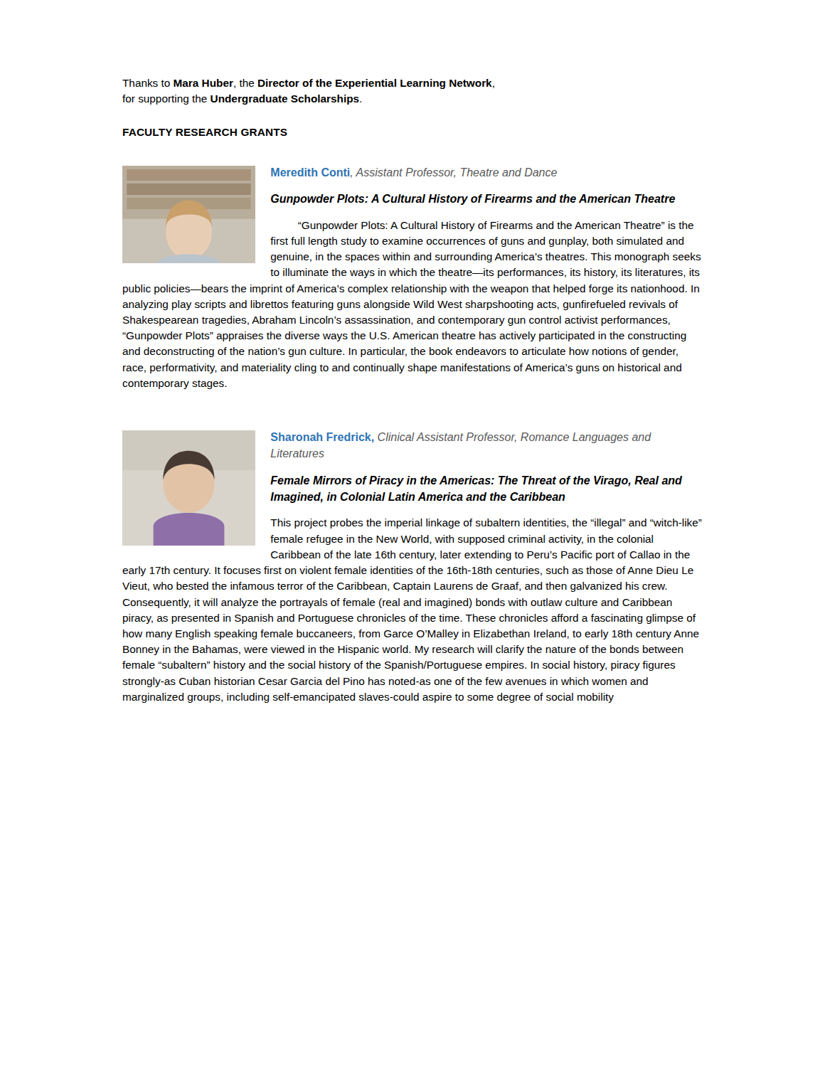Thanks to Mara Huber, the Director of the Experiential Learning Network,
for supporting the Undergraduate Scholarships.
FACULTY RESEARCH GRANTS
Meredith Conti, Assistant Professor, Theatre and Dance
Gunpowder Plots: A Cultural History of Firearms and the American Theatre
“Gunpowder Plots: A Cultural History of Firearms and the American Theatre” is the first full length study to examine occurrences of guns and gunplay, both simulated and genuine, in the spaces within and surrounding America’s theatres. This monograph seeks to illuminate the ways in which the theatre—its performances, its history, its literatures, its public policies—bears the imprint of America’s complex relationship with the weapon that helped forge its nationhood. In analyzing play scripts and librettos featuring guns alongside Wild West sharpshooting acts, gunfirefueled revivals of Shakespearean tragedies, Abraham Lincoln’s assassination, and contemporary gun control activist performances, “Gunpowder Plots” appraises the diverse ways the U.S. American theatre has actively participated in the constructing and deconstructing of the nation’s gun culture. In particular, the book endeavors to articulate how notions of gender, race, performativity, and materiality cling to and continually shape manifestations of America’s guns on historical and contemporary stages.
Sharonah Fredrick, Clinical Assistant Professor, Romance Languages and Literatures
Female Mirrors of Piracy in the Americas: The Threat of the Virago, Real and Imagined, in Colonial Latin America and the Caribbean
This project probes the imperial linkage of subaltern identities, the “illegal” and “witch-like” female refugee in the New World, with supposed criminal activity, in the colonial Caribbean of the late 16th century, later extending to Peru’s Pacific port of Callao in the early 17th century. It focuses first on violent female identities of the 16th-18th centuries, such as those of Anne Dieu Le Vieut, who bested the infamous terror of the Caribbean, Captain Laurens de Graaf, and then galvanized his crew. Consequently, it will analyze the portrayals of female (real and imagined) bonds with outlaw culture and Caribbean piracy, as presented in Spanish and Portuguese chronicles of the time. These chronicles afford a fascinating glimpse of how many English speaking female buccaneers, from Garce O’Malley in Elizabethan Ireland, to early 18th century Anne Bonney in the Bahamas, were viewed in the Hispanic world. My research will clarify the nature of the bonds between female “subaltern” history and the social history of the Spanish/Portuguese empires. In social history, piracy figures strongly-as Cuban historian Cesar Garcia del Pino has noted-as one of the few avenues in which women and marginalized groups, including self-emancipated slaves-could aspire to some degree of social mobility